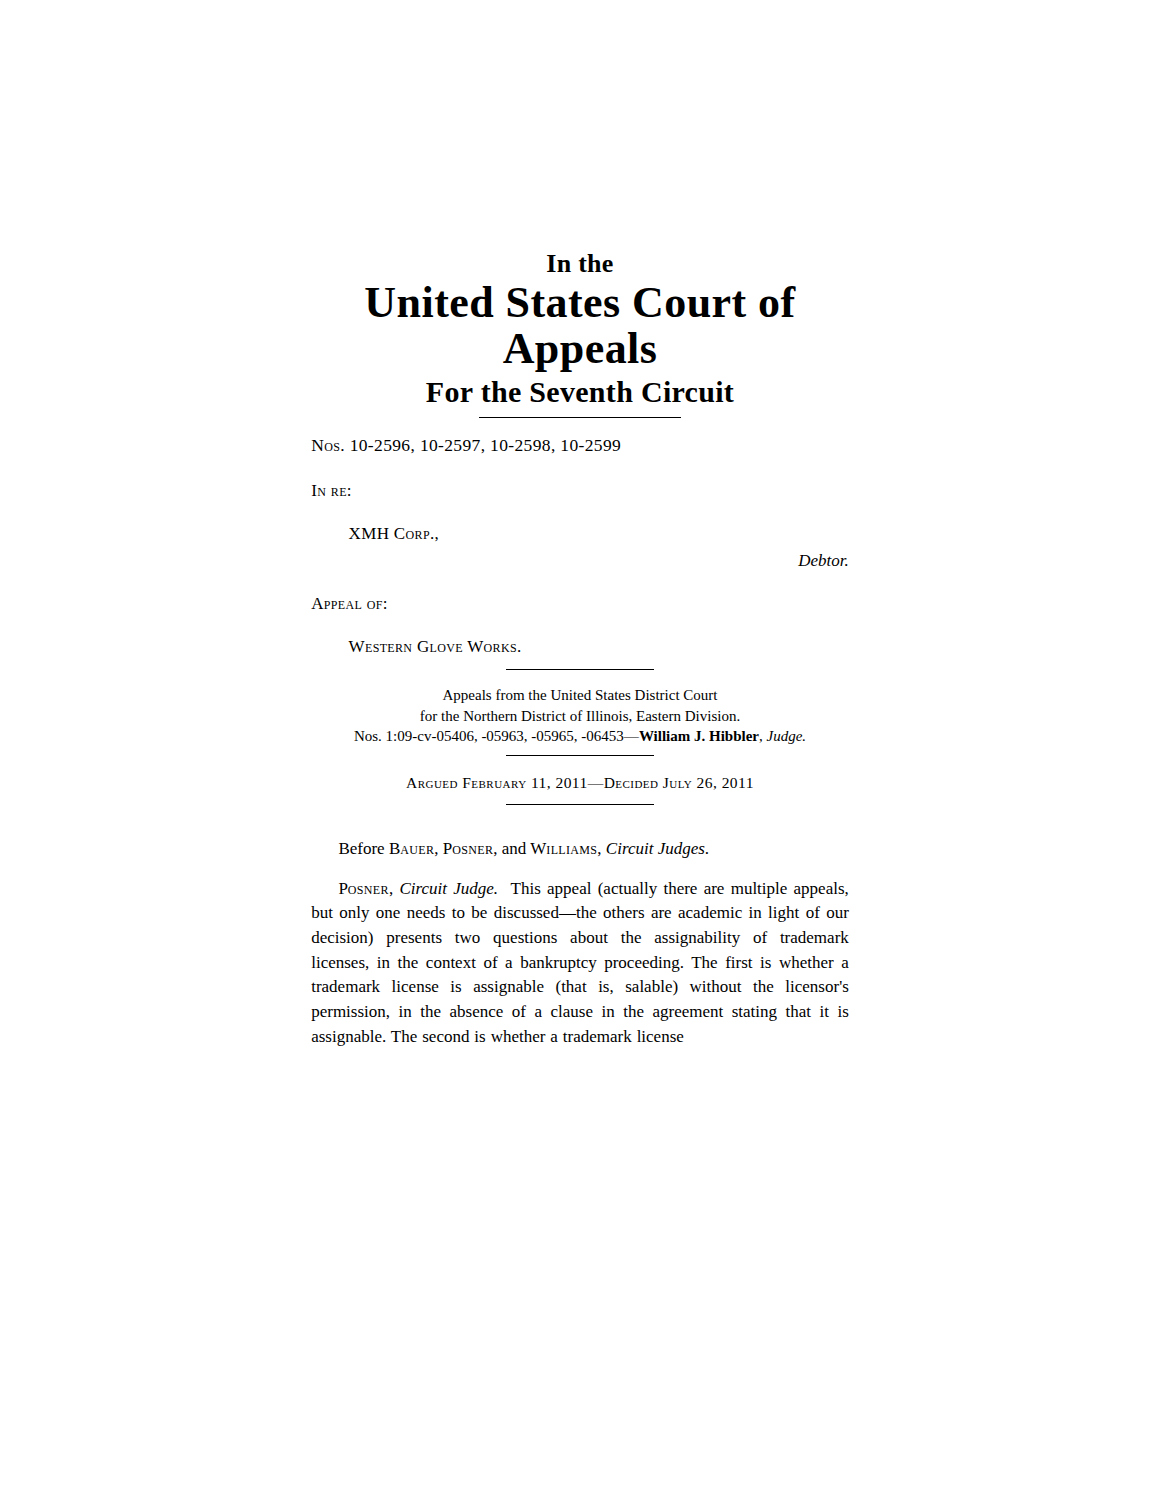In the
United States Court of Appeals
For the Seventh Circuit
Nos. 10-2596, 10-2597, 10-2598, 10-2599
In re:
XMH Corp.,
Debtor.
Appeal of:
Western Glove Works.
Appeals from the United States District Court
for the Northern District of Illinois, Eastern Division.
Nos. 1:09-cv-05406, -05963, -05965, -06453—William J. Hibbler, Judge.
Argued February 11, 2011—Decided July 26, 2011
Before Bauer, Posner, and Williams, Circuit Judges.
Posner, Circuit Judge. This appeal (actually there are multiple appeals, but only one needs to be discussed—the others are academic in light of our decision) presents two questions about the assignability of trademark licenses, in the context of a bankruptcy proceeding. The first is whether a trademark license is assignable (that is, salable) without the licensor's permission, in the absence of a clause in the agreement stating that it is assignable. The second is whether a trademark license